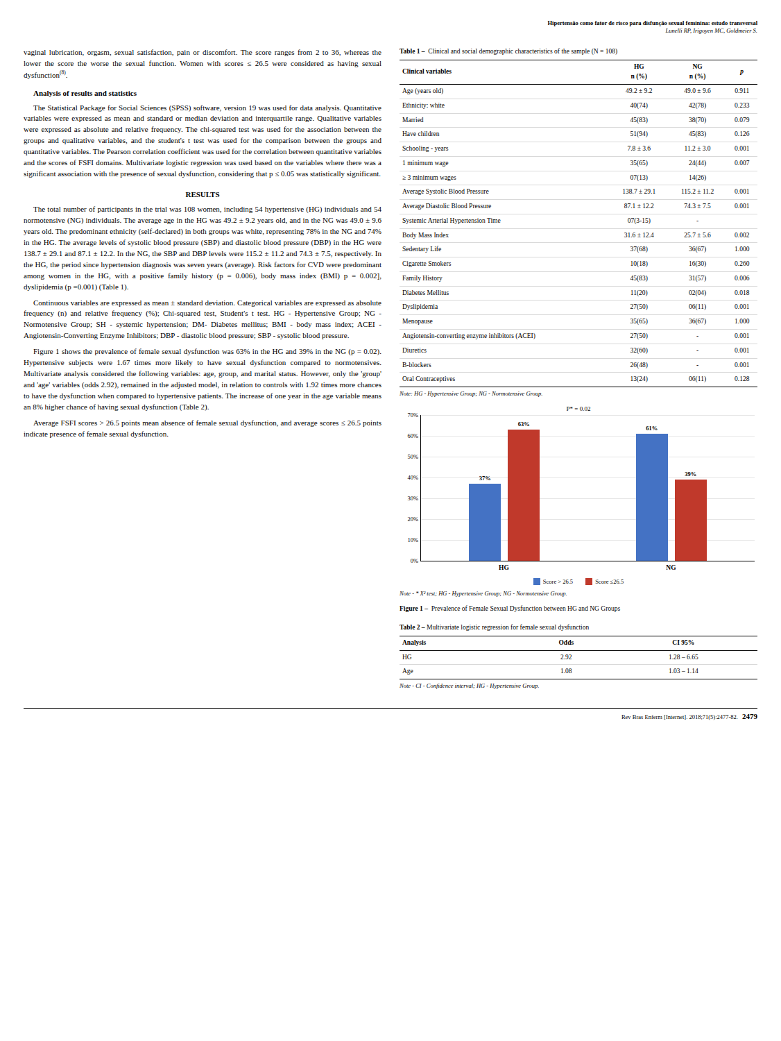Hipertensão como fator de risco para disfunção sexual feminina: estudo transversal
Lunelli RP, Irigoyen MC, Goldmeier S.
vaginal lubrication, orgasm, sexual satisfaction, pain or discomfort. The score ranges from 2 to 36, whereas the lower the score the worse the sexual function. Women with scores ≤ 26.5 were considered as having sexual dysfunction(8).
Analysis of results and statistics
The Statistical Package for Social Sciences (SPSS) software, version 19 was used for data analysis. Quantitative variables were expressed as mean and standard or median deviation and interquartile range. Qualitative variables were expressed as absolute and relative frequency. The chi-squared test was used for the association between the groups and qualitative variables, and the student's t test was used for the comparison between the groups and quantitative variables. The Pearson correlation coefficient was used for the correlation between quantitative variables and the scores of FSFI domains. Multivariate logistic regression was used based on the variables where there was a significant association with the presence of sexual dysfunction, considering that p ≤ 0.05 was statistically significant.
RESULTS
The total number of participants in the trial was 108 women, including 54 hypertensive (HG) individuals and 54 normotensive (NG) individuals. The average age in the HG was 49.2 ± 9.2 years old, and in the NG was 49.0 ± 9.6 years old. The predominant ethnicity (self-declared) in both groups was white, representing 78% in the NG and 74% in the HG. The average levels of systolic blood pressure (SBP) and diastolic blood pressure (DBP) in the HG were 138.7 ± 29.1 and 87.1 ± 12.2. In the NG, the SBP and DBP levels were 115.2 ± 11.2 and 74.3 ± 7.5, respectively. In the HG, the period since hypertension diagnosis was seven years (average). Risk factors for CVD were predominant among women in the HG, with a positive family history (p = 0.006), body mass index (BMI) p = 0.002], dyslipidemia (p =0.001) (Table 1).
Continuous variables are expressed as mean ± standard deviation. Categorical variables are expressed as absolute frequency (n) and relative frequency (%); Chi-squared test, Student's t test. HG - Hypertensive Group; NG - Normotensive Group; SH - systemic hypertension; DM- Diabetes mellitus; BMI - body mass index; ACEI - Angiotensin-Converting Enzyme Inhibitors; DBP - diastolic blood pressure; SBP - systolic blood pressure.
Figure 1 shows the prevalence of female sexual dysfunction was 63% in the HG and 39% in the NG (p = 0.02). Hypertensive subjects were 1.67 times more likely to have sexual dysfunction compared to normotensives. Multivariate analysis considered the following variables: age, group, and marital status. However, only the 'group' and 'age' variables (odds 2.92), remained in the adjusted model, in relation to controls with 1.92 times more chances to have the dysfunction when compared to hypertensive patients. The increase of one year in the age variable means an 8% higher chance of having sexual dysfunction (Table 2).
Average FSFI scores > 26.5 points mean absence of female sexual dysfunction, and average scores ≤ 26.5 points indicate presence of female sexual dysfunction.
Table 1 – Clinical and social demographic characteristics of the sample (N = 108)
| Clinical variables | HG n (%) | NG n (%) | p |
| --- | --- | --- | --- |
| Age (years old) | 49.2 ± 9.2 | 49.0 ± 9.6 | 0.911 |
| Ethnicity: white | 40(74) | 42(78) | 0.233 |
| Married | 45(83) | 38(70) | 0.079 |
| Have children | 51(94) | 45(83) | 0.126 |
| Schooling - years | 7.8 ± 3.6 | 11.2 ± 3.0 | 0.001 |
| 1 minimum wage | 35(65) | 24(44) | 0.007 |
| ≥ 3 minimum wages | 07(13) | 14(26) | |
| Average Systolic Blood Pressure | 138.7 ± 29.1 | 115.2 ± 11.2 | 0.001 |
| Average Diastolic Blood Pressure | 87.1 ± 12.2 | 74.3 ± 7.5 | 0.001 |
| Systemic Arterial Hypertension Time | 07(3-15) | - | |
| Body Mass Index | 31.6 ± 12.4 | 25.7 ± 5.6 | 0.002 |
| Sedentary Life | 37(68) | 36(67) | 1.000 |
| Cigarette Smokers | 10(18) | 16(30) | 0.260 |
| Family History | 45(83) | 31(57) | 0.006 |
| Diabetes Mellitus | 11(20) | 02(04) | 0.018 |
| Dyslipidemia | 27(50) | 06(11) | 0.001 |
| Menopause | 35(65) | 36(67) | 1.000 |
| Angiotensin-converting enzyme inhibitors (ACEI) | 27(50) | - | 0.001 |
| Diuretics | 32(60) | - | 0.001 |
| B-blockers | 26(48) | - | 0.001 |
| Oral Contraceptives | 13(24) | 06(11) | 0.128 |
Note: HG - Hypertensive Group; NG - Normotensive Group.
P* = 0.02
70%
60%
50%
40%
30%
20%
10%
0%
37%
63%
61%
39%
HG NG
Score > 26.5
Score ≤26.5
Note - * X² test; HG - Hypertensive Group; NG - Normotensive Group.
Figure 1 – Prevalence of Female Sexual Dysfunction between HG and NG Groups
Table 2 – Multivariate logistic regression for female sexual dysfunction
| Analysis | Odds | CI 95% |
| --- | --- | --- |
| HG | 2.92 | 1.28 – 6.65 |
| Age | 1.08 | 1.03 – 1.14 |
Note - CI - Confidence interval; HG - Hypertensive Group.
Rev Bras Enferm [Internet]. 2018;71(5):2477-82.2479